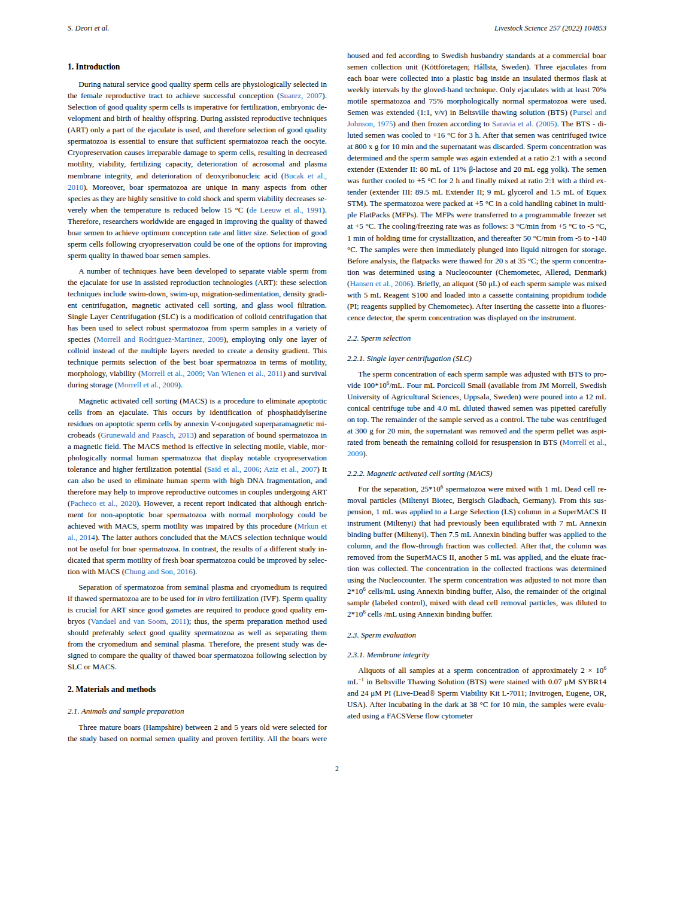S. Deori et al. Livestock Science 257 (2022) 104853
1. Introduction
During natural service good quality sperm cells are physiologically selected in the female reproductive tract to achieve successful conception (Suarez, 2007). Selection of good quality sperm cells is imperative for fertilization, embryonic development and birth of healthy offspring. During assisted reproductive techniques (ART) only a part of the ejaculate is used, and therefore selection of good quality spermatozoa is essential to ensure that sufficient spermatozoa reach the oocyte. Cryopreservation causes irreparable damage to sperm cells, resulting in decreased motility, viability, fertilizing capacity, deterioration of acrosomal and plasma membrane integrity, and deterioration of deoxyribonucleic acid (Bucak et al., 2010). Moreover, boar spermatozoa are unique in many aspects from other species as they are highly sensitive to cold shock and sperm viability decreases severely when the temperature is reduced below 15 °C (de Leeuw et al., 1991). Therefore, researchers worldwide are engaged in improving the quality of thawed boar semen to achieve optimum conception rate and litter size. Selection of good sperm cells following cryopreservation could be one of the options for improving sperm quality in thawed boar semen samples.
A number of techniques have been developed to separate viable sperm from the ejaculate for use in assisted reproduction technologies (ART): these selection techniques include swim-down, swim-up, migration-sedimentation, density gradient centrifugation, magnetic activated cell sorting, and glass wool filtration. Single Layer Centrifugation (SLC) is a modification of colloid centrifugation that has been used to select robust spermatozoa from sperm samples in a variety of species (Morrell and Rodriguez-Martinez, 2009), employing only one layer of colloid instead of the multiple layers needed to create a density gradient. This technique permits selection of the best boar spermatozoa in terms of motility, morphology, viability (Morrell et al., 2009; Van Wienen et al., 2011) and survival during storage (Morrell et al., 2009).
Magnetic activated cell sorting (MACS) is a procedure to eliminate apoptotic cells from an ejaculate. This occurs by identification of phosphatidylserine residues on apoptotic sperm cells by annexin V-conjugated superparamagnetic microbeads (Grunewald and Paasch, 2013) and separation of bound spermatozoa in a magnetic field. The MACS method is effective in selecting motile, viable, morphologically normal human spermatozoa that display notable cryopreservation tolerance and higher fertilization potential (Said et al., 2006; Aziz et al., 2007) It can also be used to eliminate human sperm with high DNA fragmentation, and therefore may help to improve reproductive outcomes in couples undergoing ART (Pacheco et al., 2020). However, a recent report indicated that although enrichment for non-apoptotic boar spermatozoa with normal morphology could be achieved with MACS, sperm motility was impaired by this procedure (Mrkun et al., 2014). The latter authors concluded that the MACS selection technique would not be useful for boar spermatozoa. In contrast, the results of a different study indicated that sperm motility of fresh boar spermatozoa could be improved by selection with MACS (Chung and Son, 2016).
Separation of spermatozoa from seminal plasma and cryomedium is required if thawed spermatozoa are to be used for in vitro fertilization (IVF). Sperm quality is crucial for ART since good gametes are required to produce good quality embryos (Vandael and van Soom, 2011); thus, the sperm preparation method used should preferably select good quality spermatozoa as well as separating them from the cryomedium and seminal plasma. Therefore, the present study was designed to compare the quality of thawed boar spermatozoa following selection by SLC or MACS.
2. Materials and methods
2.1. Animals and sample preparation
Three mature boars (Hampshire) between 2 and 5 years old were selected for the study based on normal semen quality and proven fertility. All the boars were housed and fed according to Swedish husbandry standards at a commercial boar semen collection unit (Köttföretagen; Hållsta, Sweden). Three ejaculates from each boar were collected into a plastic bag inside an insulated thermos flask at weekly intervals by the gloved-hand technique. Only ejaculates with at least 70% motile spermatozoa and 75% morphologically normal spermatozoa were used. Semen was extended (1:1, v/v) in Beltsville thawing solution (BTS) (Pursel and Johnson, 1975) and then frozen according to Saravia et al. (2005). The BTS - diluted semen was cooled to +16 °C for 3 h. After that semen was centrifuged twice at 800 x g for 10 min and the supernatant was discarded. Sperm concentration was determined and the sperm sample was again extended at a ratio 2:1 with a second extender (Extender II: 80 mL of 11% β-lactose and 20 mL egg yolk). The semen was further cooled to +5 °C for 2 h and finally mixed at ratio 2:1 with a third extender (extender III: 89.5 mL Extender II; 9 mL glycerol and 1.5 mL of Equex STM). The spermatozoa were packed at +5 °C in a cold handling cabinet in multiple FlatPacks (MFPs). The MFPs were transferred to a programmable freezer set at +5 °C. The cooling/freezing rate was as follows: 3 °C/min from +5 °C to -5 °C, 1 min of holding time for crystallization, and thereafter 50 °C/min from -5 to -140 °C. The samples were then immediately plunged into liquid nitrogen for storage. Before analysis, the flatpacks were thawed for 20 s at 35 °C; the sperm concentration was determined using a Nucleocounter (Chemometec, Allerød, Denmark) (Hansen et al., 2006). Briefly, an aliquot (50 μL) of each sperm sample was mixed with 5 mL Reagent S100 and loaded into a cassette containing propidium iodide (PI; reagents supplied by Chemometec). After inserting the cassette into a fluorescence detector, the sperm concentration was displayed on the instrument.
2.2. Sperm selection
2.2.1. Single layer centrifugation (SLC)
The sperm concentration of each sperm sample was adjusted with BTS to provide 100*106/mL. Four mL Porcicoll Small (available from JM Morrell, Swedish University of Agricultural Sciences, Uppsala, Sweden) were poured into a 12 mL conical centrifuge tube and 4.0 mL diluted thawed semen was pipetted carefully on top. The remainder of the sample served as a control. The tube was centrifuged at 300 g for 20 min, the supernatant was removed and the sperm pellet was aspirated from beneath the remaining colloid for resuspension in BTS (Morrell et al., 2009).
2.2.2. Magnetic activated cell sorting (MACS)
For the separation, 25*106 spermatozoa were mixed with 1 mL Dead cell removal particles (Miltenyi Biotec, Bergisch Gladbach, Germany). From this suspension, 1 mL was applied to a Large Selection (LS) column in a SuperMACS II instrument (Miltenyi) that had previously been equilibrated with 7 mL Annexin binding buffer (Miltenyi). Then 7.5 mL Annexin binding buffer was applied to the column, and the flow-through fraction was collected. After that, the column was removed from the SuperMACS II, another 5 mL was applied, and the eluate fraction was collected. The concentration in the collected fractions was determined using the Nucleocounter. The sperm concentration was adjusted to not more than 2*106 cells/mL using Annexin binding buffer, Also, the remainder of the original sample (labeled control), mixed with dead cell removal particles, was diluted to 2*106 cells /mL using Annexin binding buffer.
2.3. Sperm evaluation
2.3.1. Membrane integrity
Aliquots of all samples at a sperm concentration of approximately 2 × 106 mL−1 in Beltsville Thawing Solution (BTS) were stained with 0.07 μM SYBR14 and 24 μM PI (Live-Dead® Sperm Viability Kit L-7011; Invitrogen, Eugene, OR, USA). After incubating in the dark at 38 °C for 10 min, the samples were evaluated using a FACSVerse flow cytometer
2